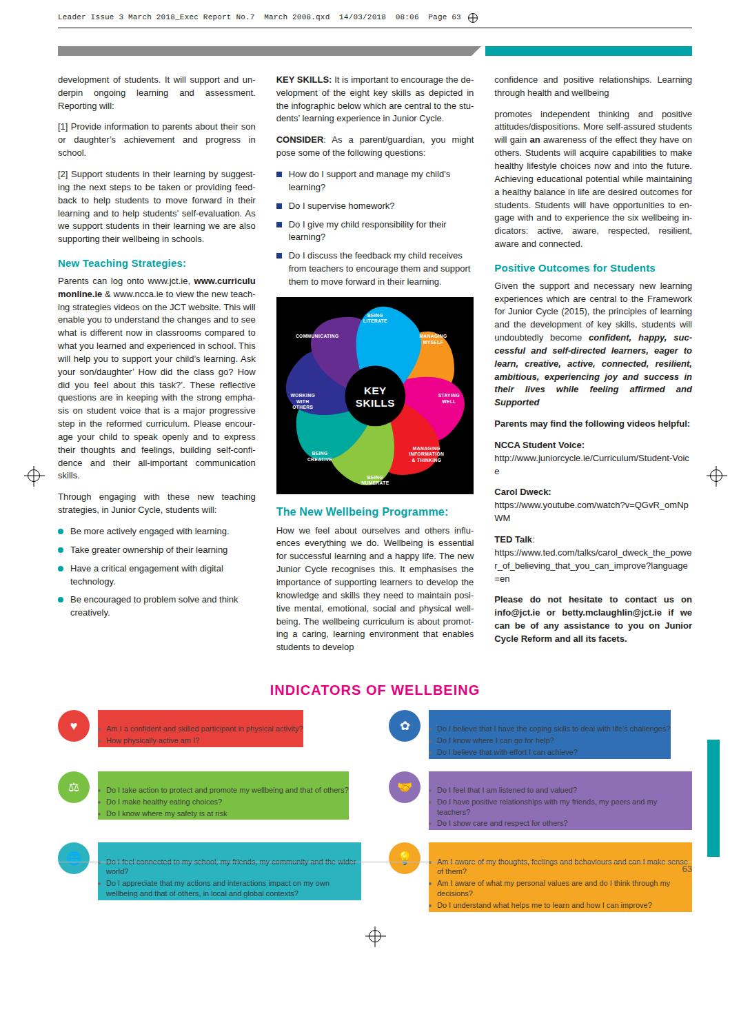Leader Issue 3 March 2018_Exec Report No.7 March 2008.qxd 14/03/2018 08:06 Page 63
development of students. It will support and underpin ongoing learning and assessment. Reporting will:
[1] Provide information to parents about their son or daughter’s achievement and progress in school.
[2] Support students in their learning by suggesting the next steps to be taken or providing feedback to help students to move forward in their learning and to help students’ self-evaluation. As we support students in their learning we are also supporting their wellbeing in schools.
New Teaching Strategies:
Parents can log onto www.jct.ie, www.curriculumonline.ie & www.ncca.ie to view the new teaching strategies videos on the JCT website. This will enable you to understand the changes and to see what is different now in classrooms compared to what you learned and experienced in school. This will help you to support your child’s learning. Ask your son/daughter’ How did the class go? How did you feel about this task?’. These reflective questions are in keeping with the strong emphasis on student voice that is a major progressive step in the reformed curriculum. Please encourage your child to speak openly and to express their thoughts and feelings, building self-confidence and their all-important communication skills.
Through engaging with these new teaching strategies, in Junior Cycle, students will:
Be more actively engaged with learning.
Take greater ownership of their learning
Have a critical engagement with digital technology.
Be encouraged to problem solve and think creatively.
KEY SKILLS: It is important to encourage the development of the eight key skills as depicted in the infographic below which are central to the students’ learning experience in Junior Cycle.
CONSIDER: As a parent/guardian, you might pose some of the following questions:
How do I support and manage my child’s learning?
Do I supervise homework?
Do I give my child responsibility for their learning?
Do I discuss the feedback my child receives from teachers to encourage them and support them to move forward in their learning.
KEY SKILLS BEINGLITERATE MANAGINGMYSELF STAYINGWELL MANAGINGINFORMATION& THINKING BEINGNUMERATE BEINGCREATIVE WORKINGWITHOTHERS COMMUNICATING
The New Wellbeing Programme:
How we feel about ourselves and others influences everything we do. Wellbeing is essential for successful learning and a happy life. The new Junior Cycle recognises this. It emphasises the importance of supporting learners to develop the knowledge and skills they need to maintain positive mental, emotional, social and physical wellbeing. The wellbeing curriculum is about promoting a caring, learning environment that enables students to develop
confidence and positive relationships. Learning through health and wellbeing
promotes independent thinking and positive attitudes/dispositions. More self-assured students will gain an awareness of the effect they have on others. Students will acquire capabilities to make healthy lifestyle choices now and into the future. Achieving educational potential while maintaining a healthy balance in life are desired outcomes for students. Students will have opportunities to engage with and to experience the six wellbeing indicators: active, aware, respected, resilient, aware and connected.
Positive Outcomes for Students
Given the support and necessary new learning experiences which are central to the Framework for Junior Cycle (2015), the principles of learning and the development of key skills, students will undoubtedly become confident, happy, successful and self-directed learners, eager to learn, creative, active, connected, resilient, ambitious, experiencing joy and success in their lives while feeling affirmed and Supported
Parents may find the following videos helpful:
NCCA Student Voice:
http://www.juniorcycle.ie/Curriculum/Student-Voice
Carol Dweck:
https://www.youtube.com/watch?v=QGvR_omNpWM
TED Talk:
https://www.ted.com/talks/carol_dweck_the_power_of_believing_that_you_can_improve?language=en
Please do not hesitate to contact us on info@jct.ie or betty.mclaughlin@jct.ie if we can be of any assistance to you on Junior Cycle Reform and all its facets.
INDICATORS OF WELLBEING
♥
ACTIVE
Am I a confident and skilled participant in physical activity?
How physically active am I?
✿
RESILIENT
Do I believe that I have the coping skills to deal with life’s challenges?
Do I know where I can go for help?
Do I believe that with effort I can achieve?
⚖
RESPONSIBLE
Do I take action to protect and promote my wellbeing and that of others?
Do I make healthy eating choices?
Do I know where my safety is at risk
🤝
RESPECTED
Do I feel that I am listened to and valued?
Do I have positive relationships with my friends, my peers and my teachers?
Do I show care and respect for others?
🌐
CONNECTED
Do I feel connected to my school, my friends, my community and the wider world?
Do I appreciate that my actions and interactions impact on my own wellbeing and that of others, in local and global contexts?
💡
AWARE
Am I aware of my thoughts, feelings and behaviours and can I make sense of them?
Am I aware of what my personal values are and do I think through my decisions?
Do I understand what helps me to learn and how I can improve?
63